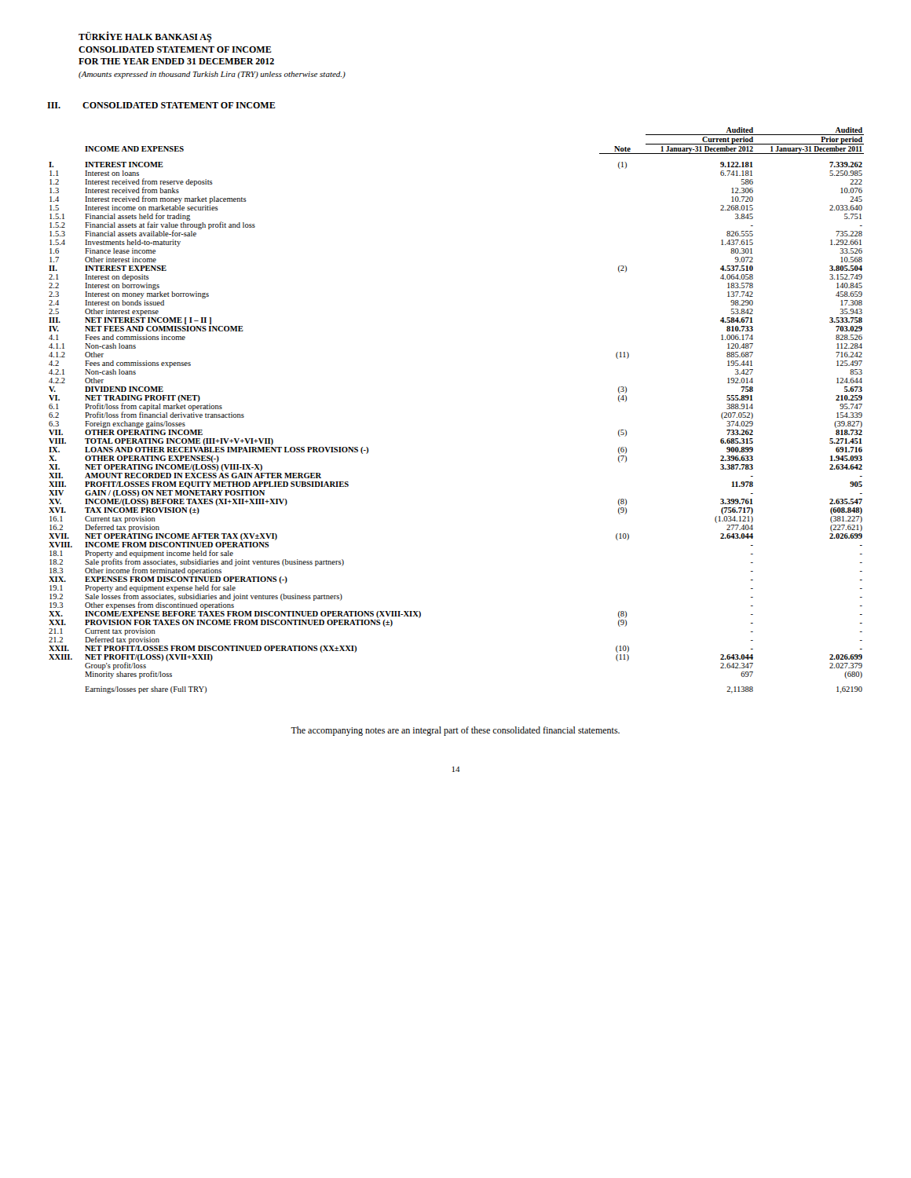TÜRKİYE HALK BANKASI AŞ
CONSOLIDATED STATEMENT OF INCOME
FOR THE YEAR ENDED 31 DECEMBER 2012
(Amounts expressed in thousand Turkish Lira (TRY) unless otherwise stated.)
III. CONSOLIDATED STATEMENT OF INCOME
| | | | Audited | Audited |
| | | | Current period | Prior period |
| | INCOME AND EXPENSES | Note | 1 January-31 December 2012 | 1 January-31 December 2011 |
| I. | INTEREST INCOME | (1) | 9.122.181 | 7.339.262 |
| 1.1 | Interest on loans | | 6.741.181 | 5.250.985 |
| 1.2 | Interest received from reserve deposits | | 586 | 222 |
| 1.3 | Interest received from banks | | 12.306 | 10.076 |
| 1.4 | Interest received from money market placements | | 10.720 | 245 |
| 1.5 | Interest income on marketable securities | | 2.268.015 | 2.033.640 |
| 1.5.1 | Financial assets held for trading | | 3.845 | 5.751 |
| 1.5.2 | Financial assets at fair value through profit and loss | | - | - |
| 1.5.3 | Financial assets available-for-sale | | 826.555 | 735.228 |
| 1.5.4 | Investments held-to-maturity | | 1.437.615 | 1.292.661 |
| 1.6 | Finance lease income | | 80.301 | 33.526 |
| 1.7 | Other interest income | | 9.072 | 10.568 |
| II. | INTEREST EXPENSE | (2) | 4.537.510 | 3.805.504 |
| 2.1 | Interest on deposits | | 4.064.058 | 3.152.749 |
| 2.2 | Interest on borrowings | | 183.578 | 140.845 |
| 2.3 | Interest on money market borrowings | | 137.742 | 458.659 |
| 2.4 | Interest on bonds issued | | 98.290 | 17.308 |
| 2.5 | Other interest expense | | 53.842 | 35.943 |
| III. | NET INTEREST INCOME [ I – II ] | | 4.584.671 | 3.533.758 |
| IV. | NET FEES AND COMMISSIONS INCOME | | 810.733 | 703.029 |
| 4.1 | Fees and commissions income | | 1.006.174 | 828.526 |
| 4.1.1 | Non-cash loans | | 120.487 | 112.284 |
| 4.1.2 | Other | (11) | 885.687 | 716.242 |
| 4.2 | Fees and commissions expenses | | 195.441 | 125.497 |
| 4.2.1 | Non-cash loans | | 3.427 | 853 |
| 4.2.2 | Other | | 192.014 | 124.644 |
| V. | DIVIDEND INCOME | (3) | 758 | 5.673 |
| VI. | NET TRADING PROFIT (NET) | (4) | 555.891 | 210.259 |
| 6.1 | Profit/loss from capital market operations | | 388.914 | 95.747 |
| 6.2 | Profit/loss from financial derivative transactions | | (207.052) | 154.339 |
| 6.3 | Foreign exchange gains/losses | | 374.029 | (39.827) |
| VII. | OTHER OPERATING INCOME | (5) | 733.262 | 818.732 |
| VIII. | TOTAL OPERATING INCOME (III+IV+V+VI+VII) | | 6.685.315 | 5.271.451 |
| IX. | LOANS AND OTHER RECEIVABLES IMPAIRMENT LOSS PROVISIONS (-) | (6) | 900.899 | 691.716 |
| X. | OTHER OPERATING EXPENSES(-) | (7) | 2.396.633 | 1.945.093 |
| XI. | NET OPERATING INCOME/(LOSS) (VIII-IX-X) | | 3.387.783 | 2.634.642 |
| XII. | AMOUNT RECORDED IN EXCESS AS GAIN AFTER MERGER | | - | - |
| XIII. | PROFIT/LOSSES FROM EQUITY METHOD APPLIED SUBSIDIARIES | | 11.978 | 905 |
| XIV | GAIN / (LOSS) ON NET MONETARY POSITION | | - | - |
| XV. | INCOME/(LOSS) BEFORE TAXES (XI+XII+XIII+XIV) | (8) | 3.399.761 | 2.635.547 |
| XVI. | TAX INCOME PROVISION (±) | (9) | (756.717) | (608.848) |
| 16.1 | Current tax provision | | (1.034.121) | (381.227) |
| 16.2 | Deferred tax provision | | 277.404 | (227.621) |
| XVII. | NET OPERATING INCOME AFTER TAX (XV±XVI) | (10) | 2.643.044 | 2.026.699 |
| XVIII. | INCOME FROM DISCONTINUED OPERATIONS | | - | - |
| 18.1 | Property and equipment income held for sale | | - | - |
| 18.2 | Sale profits from associates, subsidiaries and joint ventures (business partners) | | - | - |
| 18.3 | Other income from terminated operations | | - | - |
| XIX. | EXPENSES FROM DISCONTINUED OPERATIONS (-) | | - | - |
| 19.1 | Property and equipment expense held for sale | | - | - |
| 19.2 | Sale losses from associates, subsidiaries and joint ventures (business partners) | | - | - |
| 19.3 | Other expenses from discontinued operations | | - | - |
| XX. | INCOME/EXPENSE BEFORE TAXES FROM DISCONTINUED OPERATIONS (XVIII-XIX) | (8) | - | - |
| XXI. | PROVISION FOR TAXES ON INCOME FROM DISCONTINUED OPERATIONS (±) | (9) | - | - |
| 21.1 | Current tax provision | | - | - |
| 21.2 | Deferred tax provision | | - | - |
| XXII. | NET PROFIT/LOSSES FROM DISCONTINUED OPERATIONS (XX±XXI) | (10) | - | - |
| XXIII. | NET PROFIT/(LOSS) (XVII+XXII) | (11) | 2.643.044 | 2.026.699 |
| | Group's profit/loss | | 2.642.347 | 2.027.379 |
| | Minority shares profit/loss | | 697 | (680) |
| | Earnings/losses per share (Full TRY) | | 2,11388 | 1,62190 |
The accompanying notes are an integral part of these consolidated financial statements.
14